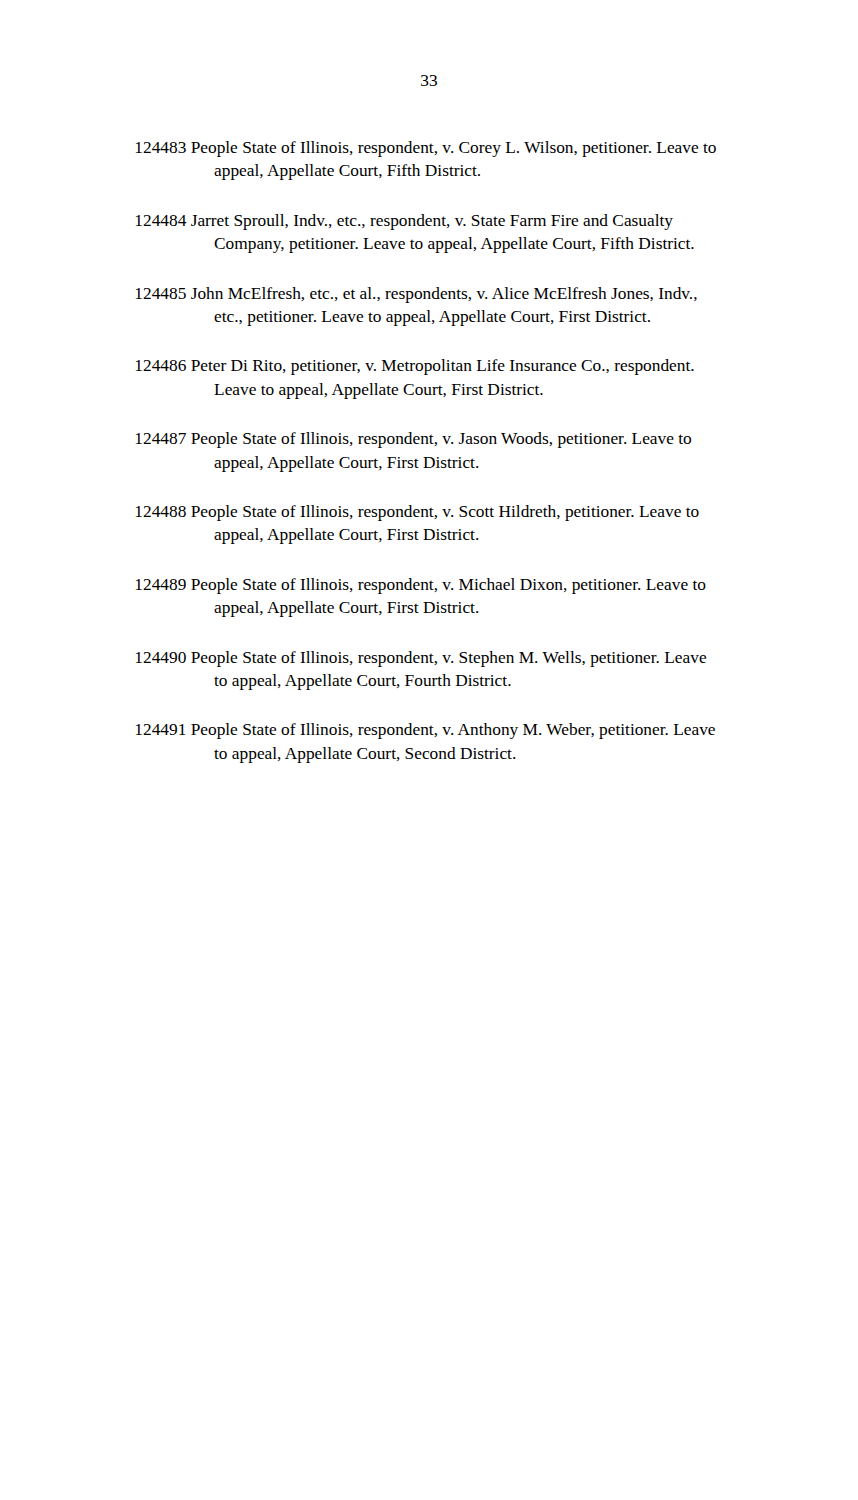33
124483 People State of Illinois, respondent, v. Corey L. Wilson, petitioner. Leave to appeal, Appellate Court, Fifth District.
124484 Jarret Sproull, Indv., etc., respondent, v. State Farm Fire and Casualty Company, petitioner. Leave to appeal, Appellate Court, Fifth District.
124485 John McElfresh, etc., et al., respondents, v. Alice McElfresh Jones, Indv., etc., petitioner. Leave to appeal, Appellate Court, First District.
124486 Peter Di Rito, petitioner, v. Metropolitan Life Insurance Co., respondent. Leave to appeal, Appellate Court, First District.
124487 People State of Illinois, respondent, v. Jason Woods, petitioner. Leave to appeal, Appellate Court, First District.
124488 People State of Illinois, respondent, v. Scott Hildreth, petitioner. Leave to appeal, Appellate Court, First District.
124489 People State of Illinois, respondent, v. Michael Dixon, petitioner. Leave to appeal, Appellate Court, First District.
124490 People State of Illinois, respondent, v. Stephen M. Wells, petitioner. Leave to appeal, Appellate Court, Fourth District.
124491 People State of Illinois, respondent, v. Anthony M. Weber, petitioner. Leave to appeal, Appellate Court, Second District.